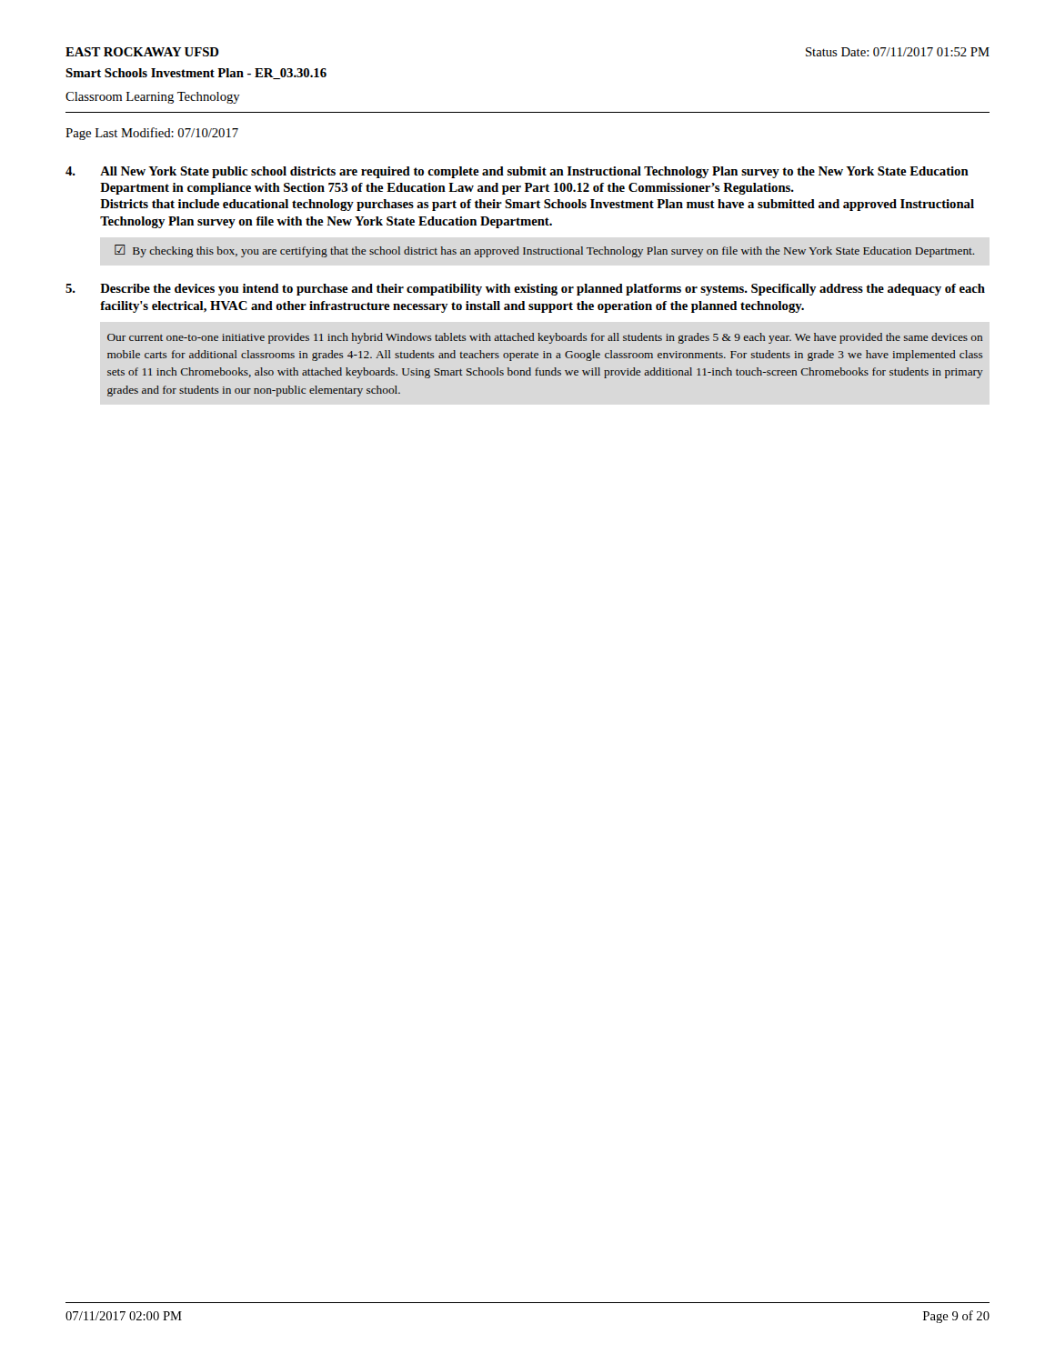EAST ROCKAWAY UFSD
Status Date: 07/11/2017 01:52 PM
Smart Schools Investment Plan - ER_03.30.16
Classroom Learning Technology
Page Last Modified: 07/10/2017
4.
All New York State public school districts are required to complete and submit an Instructional Technology Plan survey to the New York State Education Department in compliance with Section 753 of the Education Law and per Part 100.12 of the Commissioner’s Regulations.
Districts that include educational technology purchases as part of their Smart Schools Investment Plan must have a submitted and approved Instructional Technology Plan survey on file with the New York State Education Department.
☑
By checking this box, you are certifying that the school district has an approved Instructional Technology Plan survey on file with the New York State Education Department.
5.
Describe the devices you intend to purchase and their compatibility with existing or planned platforms or systems. Specifically address the adequacy of each facility's electrical, HVAC and other infrastructure necessary to install and support the operation of the planned technology.
Our current one-to-one initiative provides 11 inch hybrid Windows tablets with attached keyboards for all students in grades 5 & 9 each year. We have provided the same devices on mobile carts for additional classrooms in grades 4-12. All students and teachers operate in a Google classroom environments. For students in grade 3 we have implemented class sets of 11 inch Chromebooks, also with attached keyboards. Using Smart Schools bond funds we will provide additional 11-inch touch-screen Chromebooks for students in primary grades and for students in our non-public elementary school.
07/11/2017 02:00 PM
Page 9 of 20